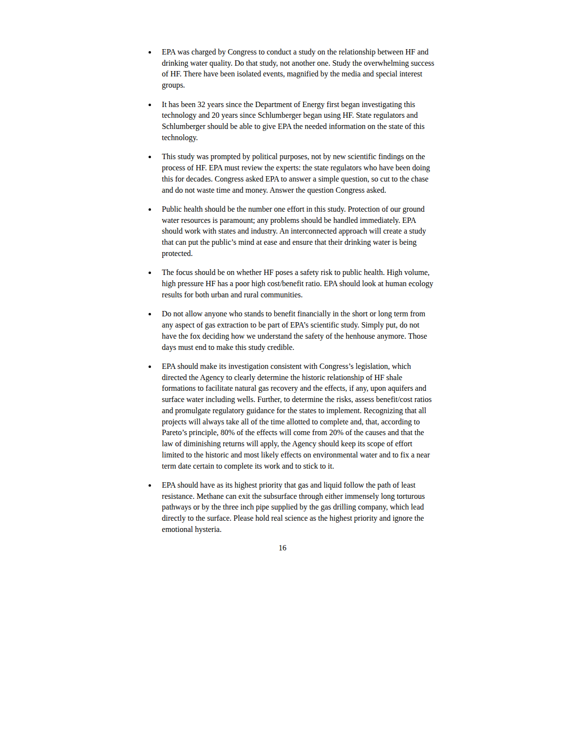EPA was charged by Congress to conduct a study on the relationship between HF and drinking water quality. Do that study, not another one. Study the overwhelming success of HF. There have been isolated events, magnified by the media and special interest groups.
It has been 32 years since the Department of Energy first began investigating this technology and 20 years since Schlumberger began using HF. State regulators and Schlumberger should be able to give EPA the needed information on the state of this technology.
This study was prompted by political purposes, not by new scientific findings on the process of HF. EPA must review the experts: the state regulators who have been doing this for decades. Congress asked EPA to answer a simple question, so cut to the chase and do not waste time and money. Answer the question Congress asked.
Public health should be the number one effort in this study. Protection of our ground water resources is paramount; any problems should be handled immediately. EPA should work with states and industry. An interconnected approach will create a study that can put the public’s mind at ease and ensure that their drinking water is being protected.
The focus should be on whether HF poses a safety risk to public health. High volume, high pressure HF has a poor high cost/benefit ratio. EPA should look at human ecology results for both urban and rural communities.
Do not allow anyone who stands to benefit financially in the short or long term from any aspect of gas extraction to be part of EPA’s scientific study. Simply put, do not have the fox deciding how we understand the safety of the henhouse anymore. Those days must end to make this study credible.
EPA should make its investigation consistent with Congress’s legislation, which directed the Agency to clearly determine the historic relationship of HF shale formations to facilitate natural gas recovery and the effects, if any, upon aquifers and surface water including wells. Further, to determine the risks, assess benefit/cost ratios and promulgate regulatory guidance for the states to implement. Recognizing that all projects will always take all of the time allotted to complete and, that, according to Pareto’s principle, 80% of the effects will come from 20% of the causes and that the law of diminishing returns will apply, the Agency should keep its scope of effort limited to the historic and most likely effects on environmental water and to fix a near term date certain to complete its work and to stick to it.
EPA should have as its highest priority that gas and liquid follow the path of least resistance. Methane can exit the subsurface through either immensely long torturous pathways or by the three inch pipe supplied by the gas drilling company, which lead directly to the surface. Please hold real science as the highest priority and ignore the emotional hysteria.
16